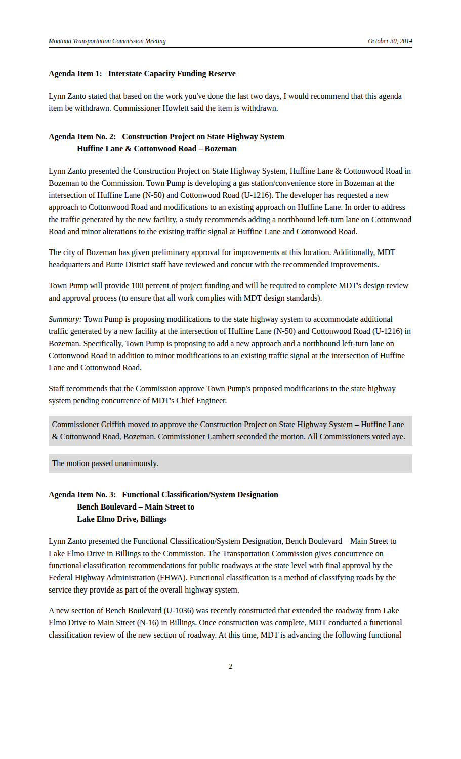Montana Transportation Commission Meeting October 30, 2014
Agenda Item 1: Interstate Capacity Funding Reserve
Lynn Zanto stated that based on the work you've done the last two days, I would recommend that this agenda item be withdrawn. Commissioner Howlett said the item is withdrawn.
Agenda Item No. 2: Construction Project on State Highway System Huffine Lane & Cottonwood Road – Bozeman
Lynn Zanto presented the Construction Project on State Highway System, Huffine Lane & Cottonwood Road in Bozeman to the Commission. Town Pump is developing a gas station/convenience store in Bozeman at the intersection of Huffine Lane (N-50) and Cottonwood Road (U-1216). The developer has requested a new approach to Cottonwood Road and modifications to an existing approach on Huffine Lane. In order to address the traffic generated by the new facility, a study recommends adding a northbound left-turn lane on Cottonwood Road and minor alterations to the existing traffic signal at Huffine Lane and Cottonwood Road.
The city of Bozeman has given preliminary approval for improvements at this location. Additionally, MDT headquarters and Butte District staff have reviewed and concur with the recommended improvements.
Town Pump will provide 100 percent of project funding and will be required to complete MDT's design review and approval process (to ensure that all work complies with MDT design standards).
Summary: Town Pump is proposing modifications to the state highway system to accommodate additional traffic generated by a new facility at the intersection of Huffine Lane (N-50) and Cottonwood Road (U-1216) in Bozeman. Specifically, Town Pump is proposing to add a new approach and a northbound left-turn lane on Cottonwood Road in addition to minor modifications to an existing traffic signal at the intersection of Huffine Lane and Cottonwood Road.
Staff recommends that the Commission approve Town Pump's proposed modifications to the state highway system pending concurrence of MDT's Chief Engineer.
Commissioner Griffith moved to approve the Construction Project on State Highway System – Huffine Lane & Cottonwood Road, Bozeman. Commissioner Lambert seconded the motion. All Commissioners voted aye.
The motion passed unanimously.
Agenda Item No. 3: Functional Classification/System Designation Bench Boulevard – Main Street to Lake Elmo Drive, Billings
Lynn Zanto presented the Functional Classification/System Designation, Bench Boulevard – Main Street to Lake Elmo Drive in Billings to the Commission. The Transportation Commission gives concurrence on functional classification recommendations for public roadways at the state level with final approval by the Federal Highway Administration (FHWA). Functional classification is a method of classifying roads by the service they provide as part of the overall highway system.
A new section of Bench Boulevard (U-1036) was recently constructed that extended the roadway from Lake Elmo Drive to Main Street (N-16) in Billings. Once construction was complete, MDT conducted a functional classification review of the new section of roadway. At this time, MDT is advancing the following functional
2